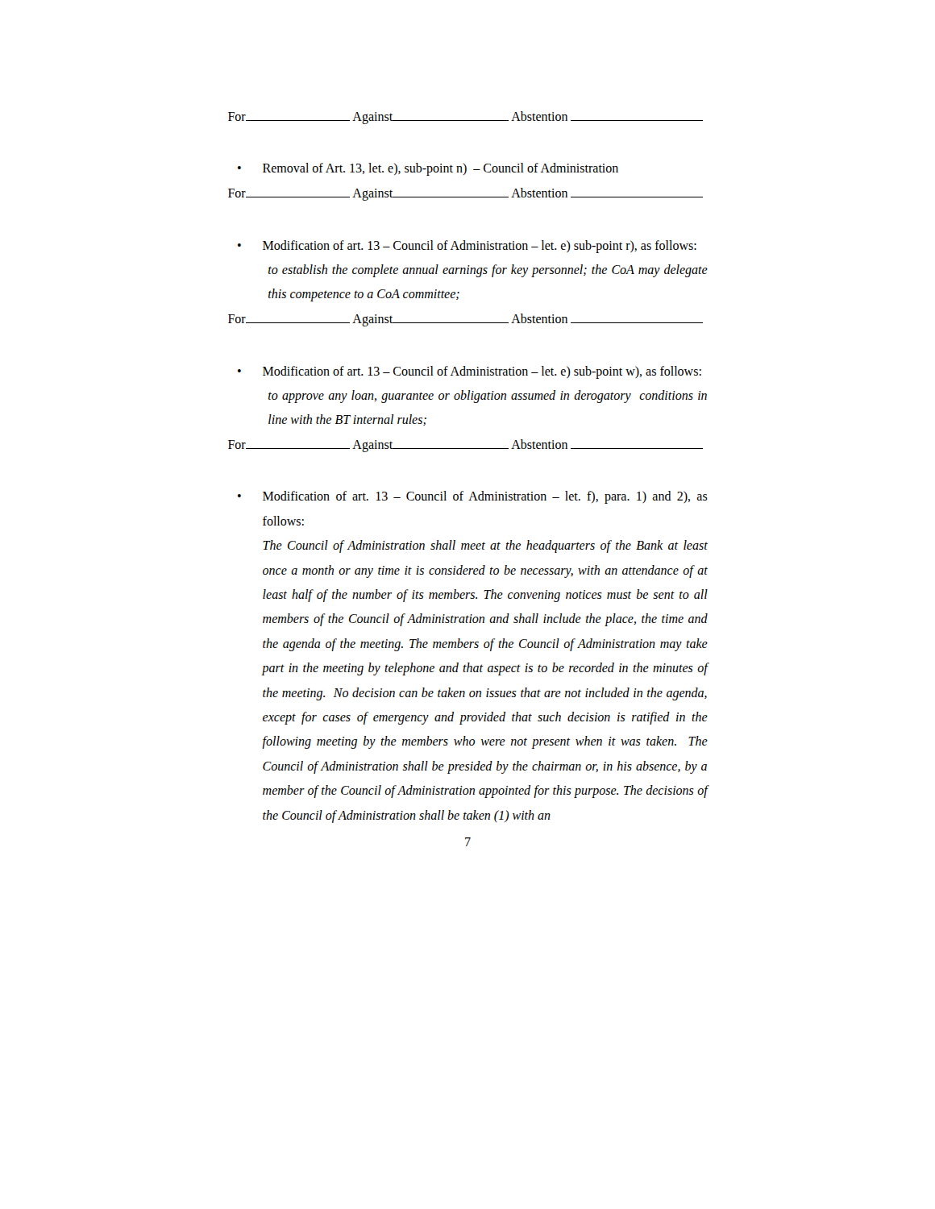For Against Abstention
Removal of Art. 13, let. e), sub-point n) – Council of Administration
For Against Abstention
Modification of art. 13 – Council of Administration – let. e) sub-point r), as follows:
to establish the complete annual earnings for key personnel; the CoA may delegate this competence to a CoA committee;
For Against Abstention
Modification of art. 13 – Council of Administration – let. e) sub-point w), as follows:
to approve any loan, guarantee or obligation assumed in derogatory conditions in line with the BT internal rules;
For Against Abstention
Modification of art. 13 – Council of Administration – let. f), para. 1) and 2), as follows:
The Council of Administration shall meet at the headquarters of the Bank at least once a month or any time it is considered to be necessary, with an attendance of at least half of the number of its members. The convening notices must be sent to all members of the Council of Administration and shall include the place, the time and the agenda of the meeting. The members of the Council of Administration may take part in the meeting by telephone and that aspect is to be recorded in the minutes of the meeting. No decision can be taken on issues that are not included in the agenda, except for cases of emergency and provided that such decision is ratified in the following meeting by the members who were not present when it was taken. The Council of Administration shall be presided by the chairman or, in his absence, by a member of the Council of Administration appointed for this purpose. The decisions of the Council of Administration shall be taken (1) with an
7